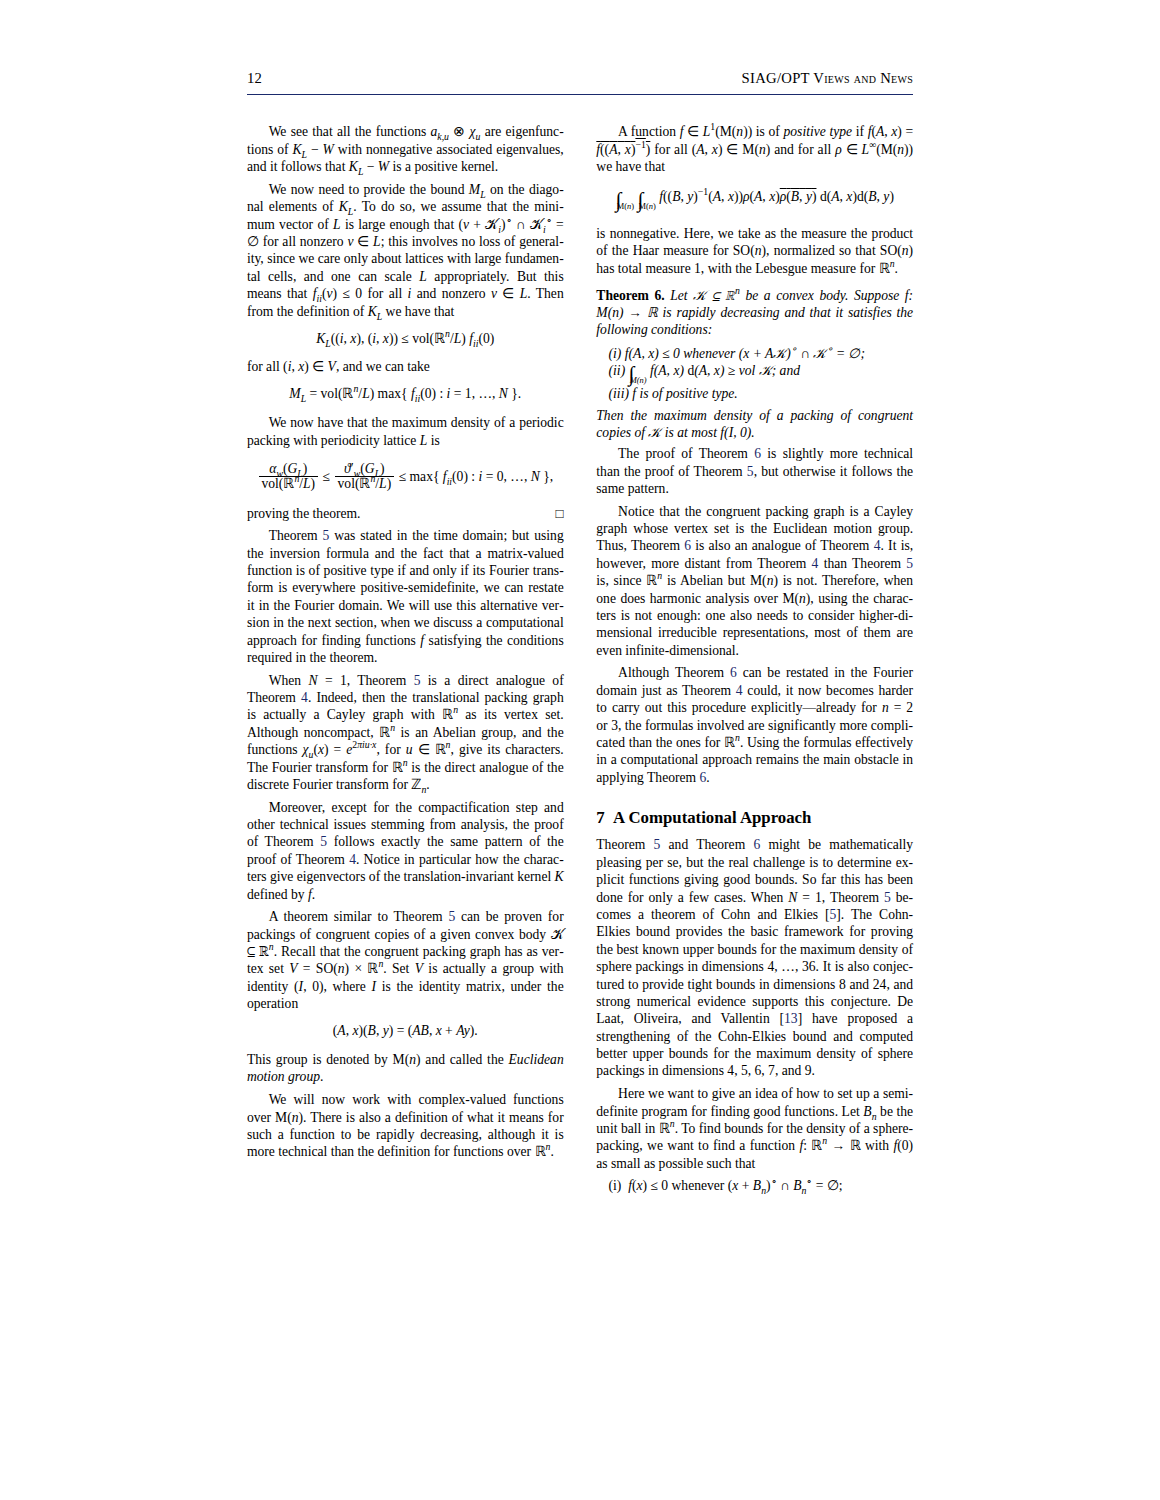12 SIAG/OPT Views and News
We see that all the functions ak,u ⊗ χu are eigenfunctions of KL − W with nonnegative associated eigenvalues, and it follows that KL − W is a positive kernel.
We now need to provide the bound ML on the diagonal elements of KL. To do so, we assume that the minimum vector of L is large enough that (v + 𝒦i)∘ ∩ 𝒦i∘ = ∅ for all nonzero v ∈ L; this involves no loss of generality, since we care only about lattices with large fundamental cells, and one can scale L appropriately. But this means that fii(v) ≤ 0 for all i and nonzero v ∈ L. Then from the definition of KL we have that
KL((i, x), (i, x)) ≤ vol(ℝn/L) fii(0)
for all (i, x) ∈ V, and we can take
ML = vol(ℝn/L) max{ fii(0) : i = 1, …, N }.
We now have that the maximum density of a periodic packing with periodicity lattice L is
αw(GL) vol(ℝn/L) ≤ ϑ′w(GL) vol(ℝn/L) ≤ max{ fii(0) : i = 0, …, N },
proving the theorem. □
Theorem 5 was stated in the time domain; but using the inversion formula and the fact that a matrix-valued function is of positive type if and only if its Fourier transform is everywhere positive-semidefinite, we can restate it in the Fourier domain. We will use this alternative version in the next section, when we discuss a computational approach for finding functions f satisfying the conditions required in the theorem.
When N = 1, Theorem 5 is a direct analogue of Theorem 4. Indeed, then the translational packing graph is actually a Cayley graph with ℝn as its vertex set. Although noncompact, ℝn is an Abelian group, and the functions χu(x) = e2πiu·x, for u ∈ ℝn, give its characters. The Fourier transform for ℝn is the direct analogue of the discrete Fourier transform for ℤn.
Moreover, except for the compactification step and other technical issues stemming from analysis, the proof of Theorem 5 follows exactly the same pattern of the proof of Theorem 4. Notice in particular how the characters give eigenvectors of the translation-invariant kernel K defined by f.
A theorem similar to Theorem 5 can be proven for packings of congruent copies of a given convex body 𝒦 ⊆ ℝn. Recall that the congruent packing graph has as vertex set V = SO(n) × ℝn. Set V is actually a group with identity (I, 0), where I is the identity matrix, under the operation
(A, x)(B, y) = (AB, x + Ay).
This group is denoted by M(n) and called the Euclidean motion group.
We will now work with complex-valued functions over M(n). There is also a definition of what it means for such a function to be rapidly decreasing, although it is more technical than the definition for functions over ℝn.
A function f ∈ L1(M(n)) is of positive type if f(A, x) = f((A, x)−1) for all (A, x) ∈ M(n) and for all ρ ∈ L∞(M(n)) we have that
∫M(n) ∫M(n) f((B, y)−1(A, x))ρ(A, x)ρ(B, y) d(A, x)d(B, y)
is nonnegative. Here, we take as the measure the product of the Haar measure for SO(n), normalized so that SO(n) has total measure 1, with the Lebesgue measure for ℝn.
Theorem 6. Let 𝒦 ⊆ ℝn be a convex body. Suppose f: M(n) → ℝ is rapidly decreasing and that it satisfies the following conditions:
(i) f(A, x) ≤ 0 whenever (x + A𝒦)∘ ∩ 𝒦∘ = ∅; (ii) ∫M(n) f(A, x) d(A, x) ≥ vol 𝒦; and (iii) f is of positive type.
Then the maximum density of a packing of congruent copies of 𝒦 is at most f(I, 0).
The proof of Theorem 6 is slightly more technical than the proof of Theorem 5, but otherwise it follows the same pattern.
Notice that the congruent packing graph is a Cayley graph whose vertex set is the Euclidean motion group. Thus, Theorem 6 is also an analogue of Theorem 4. It is, however, more distant from Theorem 4 than Theorem 5 is, since ℝn is Abelian but M(n) is not. Therefore, when one does harmonic analysis over M(n), using the characters is not enough: one also needs to consider higher-dimensional irreducible representations, most of them are even infinite-dimensional.
Although Theorem 6 can be restated in the Fourier domain just as Theorem 4 could, it now becomes harder to carry out this procedure explicitly—already for n = 2 or 3, the formulas involved are significantly more complicated than the ones for ℝn. Using the formulas effectively in a computational approach remains the main obstacle in applying Theorem 6.
7 A Computational Approach
Theorem 5 and Theorem 6 might be mathematically pleasing per se, but the real challenge is to determine explicit functions giving good bounds. So far this has been done for only a few cases. When N = 1, Theorem 5 becomes a theorem of Cohn and Elkies [5]. The Cohn-Elkies bound provides the basic framework for proving the best known upper bounds for the maximum density of sphere packings in dimensions 4, …, 36. It is also conjectured to provide tight bounds in dimensions 8 and 24, and strong numerical evidence supports this conjecture. De Laat, Oliveira, and Vallentin [13] have proposed a strengthening of the Cohn-Elkies bound and computed better upper bounds for the maximum density of sphere packings in dimensions 4, 5, 6, 7, and 9.
Here we want to give an idea of how to set up a semidefinite program for finding good functions. Let Bn be the unit ball in ℝn. To find bounds for the density of a sphere-packing, we want to find a function f: ℝn → ℝ with f(0) as small as possible such that
(i) f(x) ≤ 0 whenever (x + Bn)∘ ∩ Bn∘ = ∅;